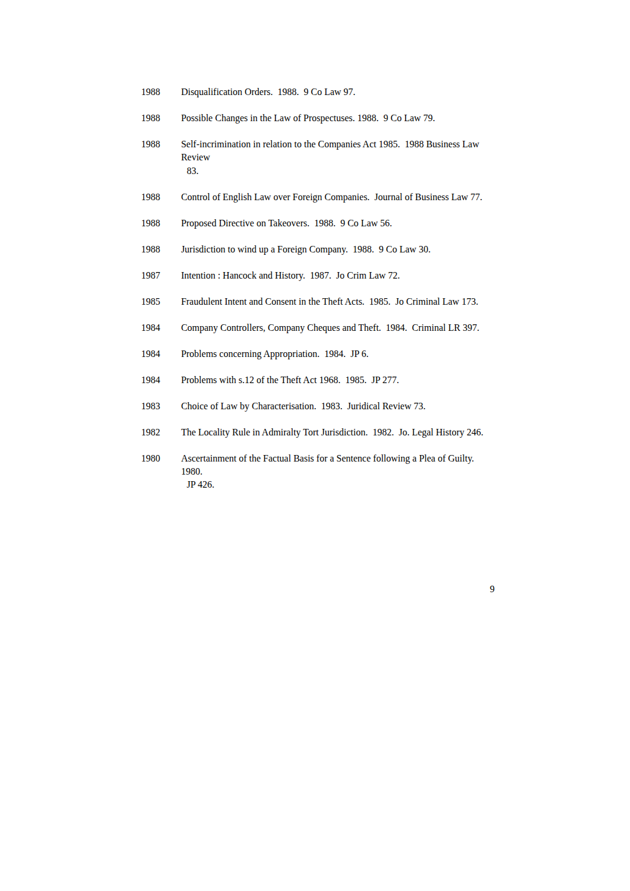1988
Disqualification Orders. 1988. 9 Co Law 97.
1988
Possible Changes in the Law of Prospectuses. 1988. 9 Co Law 79.
1988
Self-incrimination in relation to the Companies Act 1985. 1988 Business Law Review 83.
1988
Control of English Law over Foreign Companies. Journal of Business Law 77.
1988
Proposed Directive on Takeovers. 1988. 9 Co Law 56.
1988
Jurisdiction to wind up a Foreign Company. 1988. 9 Co Law 30.
1987
Intention : Hancock and History. 1987. Jo Crim Law 72.
1985
Fraudulent Intent and Consent in the Theft Acts. 1985. Jo Criminal Law 173.
1984
Company Controllers, Company Cheques and Theft. 1984. Criminal LR 397.
1984
Problems concerning Appropriation. 1984. JP 6.
1984
Problems with s.12 of the Theft Act 1968. 1985. JP 277.
1983
Choice of Law by Characterisation. 1983. Juridical Review 73.
1982
The Locality Rule in Admiralty Tort Jurisdiction. 1982. Jo. Legal History 246.
1980
Ascertainment of the Factual Basis for a Sentence following a Plea of Guilty. 1980. JP 426.
9